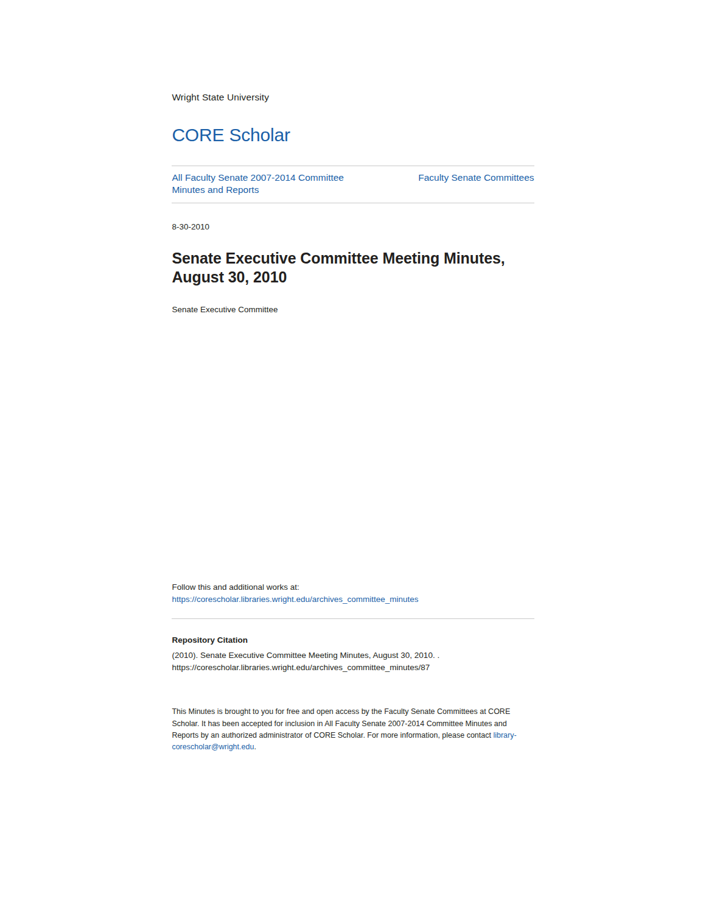Wright State University
CORE Scholar
All Faculty Senate 2007-2014 Committee Minutes and Reports
Faculty Senate Committees
8-30-2010
Senate Executive Committee Meeting Minutes, August 30, 2010
Senate Executive Committee
Follow this and additional works at: https://corescholar.libraries.wright.edu/archives_committee_minutes
Repository Citation
(2010). Senate Executive Committee Meeting Minutes, August 30, 2010. .
https://corescholar.libraries.wright.edu/archives_committee_minutes/87
This Minutes is brought to you for free and open access by the Faculty Senate Committees at CORE Scholar. It has been accepted for inclusion in All Faculty Senate 2007-2014 Committee Minutes and Reports by an authorized administrator of CORE Scholar. For more information, please contact library-corescholar@wright.edu.